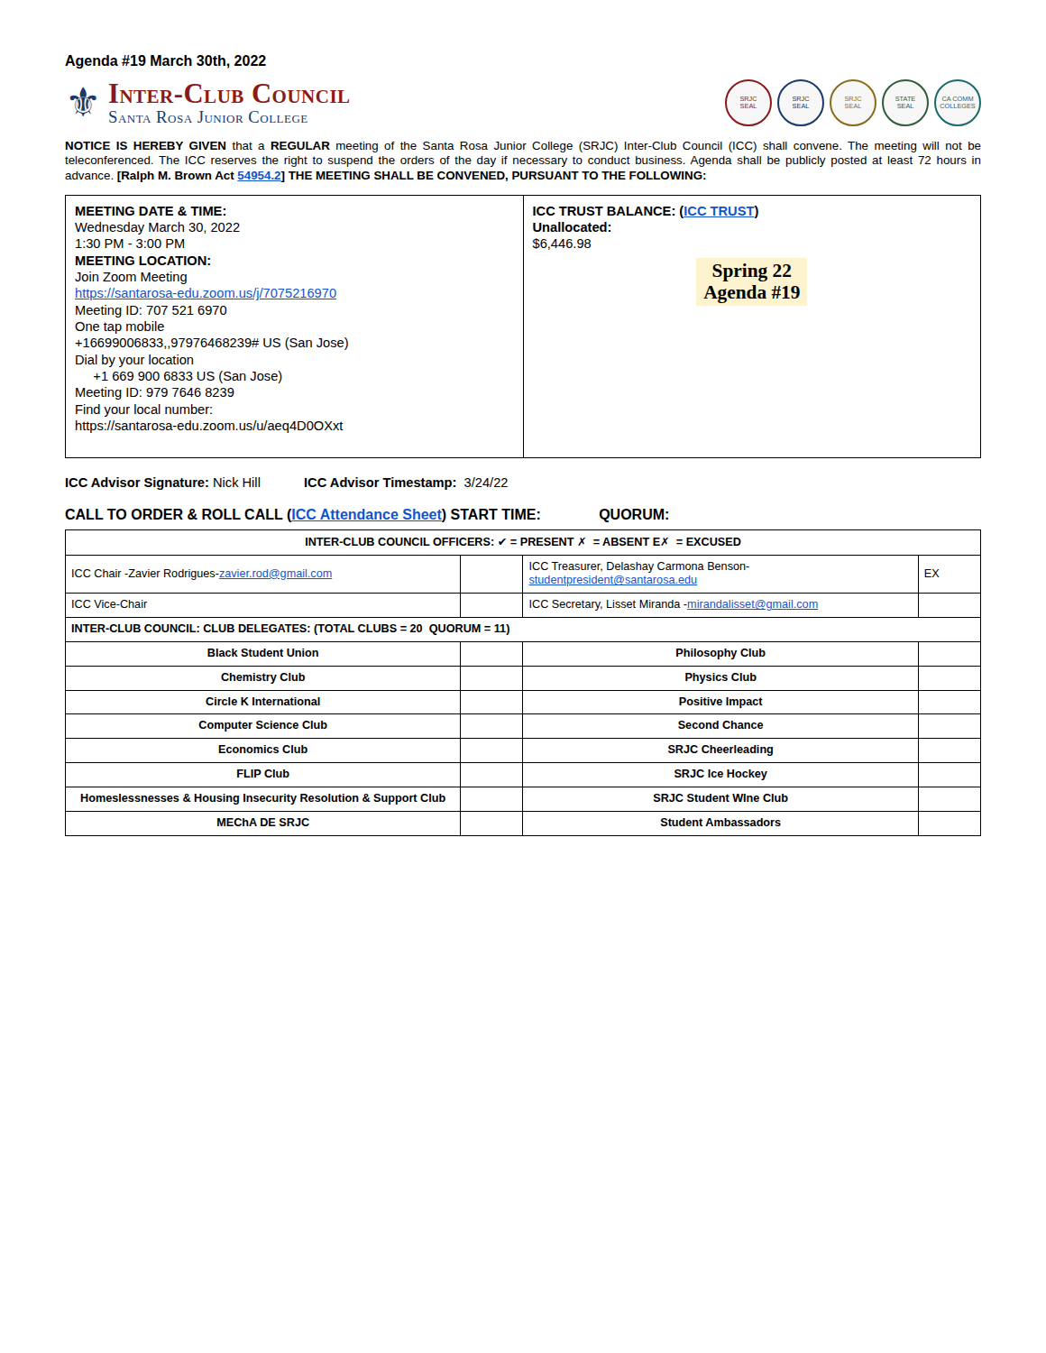Agenda #19 March 30th, 2022
⚜
Inter-Club Council
Santa Rosa Junior College
SRJC
SEAL
SRJC
SEAL
SRJC
SEAL
STATE
SEAL
CA COMM
COLLEGES
NOTICE IS HEREBY GIVEN that a REGULAR meeting of the Santa Rosa Junior College (SRJC) Inter-Club Council (ICC) shall convene. The meeting will not be teleconferenced. The ICC reserves the right to suspend the orders of the day if necessary to conduct business. Agenda shall be publicly posted at least 72 hours in advance. [Ralph M. Brown Act 54954.2] THE MEETING SHALL BE CONVENED, PURSUANT TO THE FOLLOWING:
| MEETING DATE & TIME: Wednesday March 30, 2022 1:30 PM - 3:00 PM MEETING LOCATION: Join Zoom Meeting https://santarosa-edu.zoom.us/j/7075216970 Meeting ID: 707 521 6970 One tap mobile +16699006833,,97976468239# US (San Jose) Dial by your location +1 669 900 6833 US (San Jose) Meeting ID: 979 7646 8239 Find your local number: https://santarosa-edu.zoom.us/u/aeq4D0OXxt | ICC TRUST BALANCE: ( ICC TRUST ) Unallocated: $6,446.98 Spring 22 Agenda #19 |
ICC Advisor Signature: Nick Hill ICC Advisor Timestamp: 3/24/22
CALL TO ORDER & ROLL CALL (ICC Attendance Sheet) START TIME: QUORUM:
| INTER-CLUB COUNCIL OFFICERS: ✔ = PRESENT ✗ = ABSENT E ✗ = EXCUSED |
| ICC Chair -Zavier Rodrigues- zavier.rod@gmail.com | | ICC Treasurer, Delashay Carmona Benson- studentpresident@santarosa.edu | EX |
| ICC Vice-Chair | | ICC Secretary, Lisset Miranda - mirandalisset@gmail.com | |
| INTER-CLUB COUNCIL: CLUB DELEGATES: (TOTAL CLUBS = 20 QUORUM = 11) |
| Black Student Union | | Philosophy Club | |
| Chemistry Club | | Physics Club | |
| Circle K International | | Positive Impact | |
| Computer Science Club | | Second Chance | |
| Economics Club | | SRJC Cheerleading | |
| FLIP Club | | SRJC Ice Hockey | |
| Homeslessnesses & Housing Insecurity Resolution & Support Club | | SRJC Student WIne Club | |
| MEChA DE SRJC | | Student Ambassadors | |